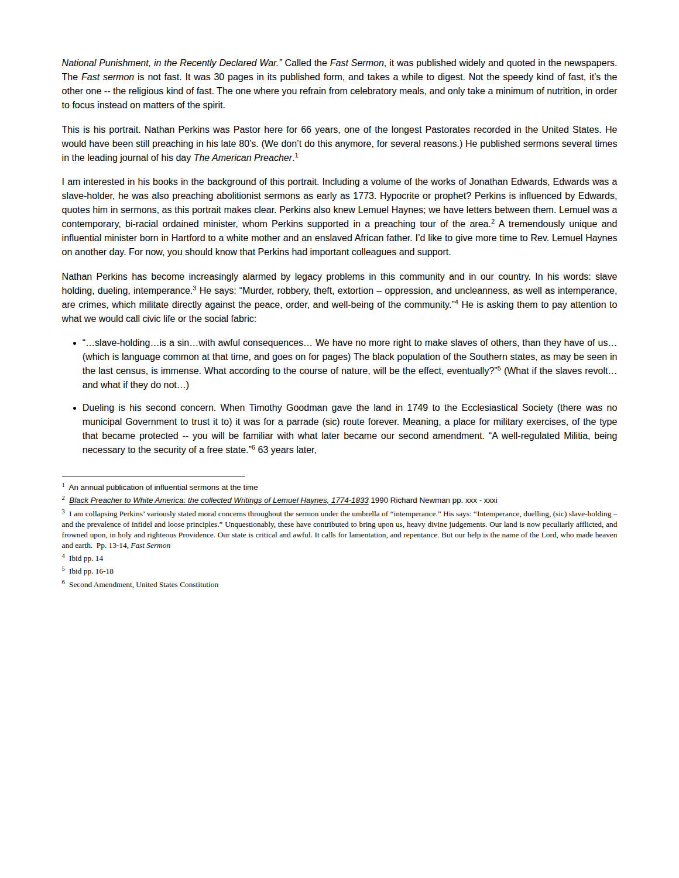National Punishment, in the Recently Declared War.” Called the Fast Sermon, it was published widely and quoted in the newspapers. The Fast sermon is not fast. It was 30 pages in its published form, and takes a while to digest. Not the speedy kind of fast, it’s the other one -- the religious kind of fast. The one where you refrain from celebratory meals, and only take a minimum of nutrition, in order to focus instead on matters of the spirit.
This is his portrait. Nathan Perkins was Pastor here for 66 years, one of the longest Pastorates recorded in the United States. He would have been still preaching in his late 80’s. (We don’t do this anymore, for several reasons.) He published sermons several times in the leading journal of his day The American Preacher.1
I am interested in his books in the background of this portrait. Including a volume of the works of Jonathan Edwards, Edwards was a slave-holder, he was also preaching abolitionist sermons as early as 1773. Hypocrite or prophet? Perkins is influenced by Edwards, quotes him in sermons, as this portrait makes clear. Perkins also knew Lemuel Haynes; we have letters between them. Lemuel was a contemporary, bi-racial ordained minister, whom Perkins supported in a preaching tour of the area.2 A tremendously unique and influential minister born in Hartford to a white mother and an enslaved African father. I’d like to give more time to Rev. Lemuel Haynes on another day. For now, you should know that Perkins had important colleagues and support.
Nathan Perkins has become increasingly alarmed by legacy problems in this community and in our country. In his words: slave holding, dueling, intemperance.3 He says: “Murder, robbery, theft, extortion – oppression, and uncleanness, as well as intemperance, are crimes, which militate directly against the peace, order, and well-being of the community.”4 He is asking them to pay attention to what we would call civic life or the social fabric:
“…slave-holding…is a sin…with awful consequences… We have no more right to make slaves of others, than they have of us… (which is language common at that time, and goes on for pages) The black population of the Southern states, as may be seen in the last census, is immense. What according to the course of nature, will be the effect, eventually?”5 (What if the slaves revolt…and what if they do not…)
Dueling is his second concern. When Timothy Goodman gave the land in 1749 to the Ecclesiastical Society (there was no municipal Government to trust it to) it was for a parrade (sic) route forever. Meaning, a place for military exercises, of the type that became protected -- you will be familiar with what later became our second amendment. “A well-regulated Militia, being necessary to the security of a free state.”6 63 years later,
1 An annual publication of influential sermons at the time
2 Black Preacher to White America: the collected Writings of Lemuel Haynes, 1774-1833 1990 Richard Newman pp. xxx - xxxi
3 I am collapsing Perkins’ variously stated moral concerns throughout the sermon under the umbrella of “intemperance.” His says: “Intemperance, duelling, (sic) slave-holding – and the prevalence of infidel and loose principles.” Unquestionably, these have contributed to bring upon us, heavy divine judgements. Our land is now peculiarly afflicted, and frowned upon, in holy and righteous Providence. Our state is critical and awful. It calls for lamentation, and repentance. But our help is the name of the Lord, who made heaven and earth. Pp. 13-14, Fast Sermon
4 Ibid pp. 14
5 Ibid pp. 16-18
6 Second Amendment, United States Constitution